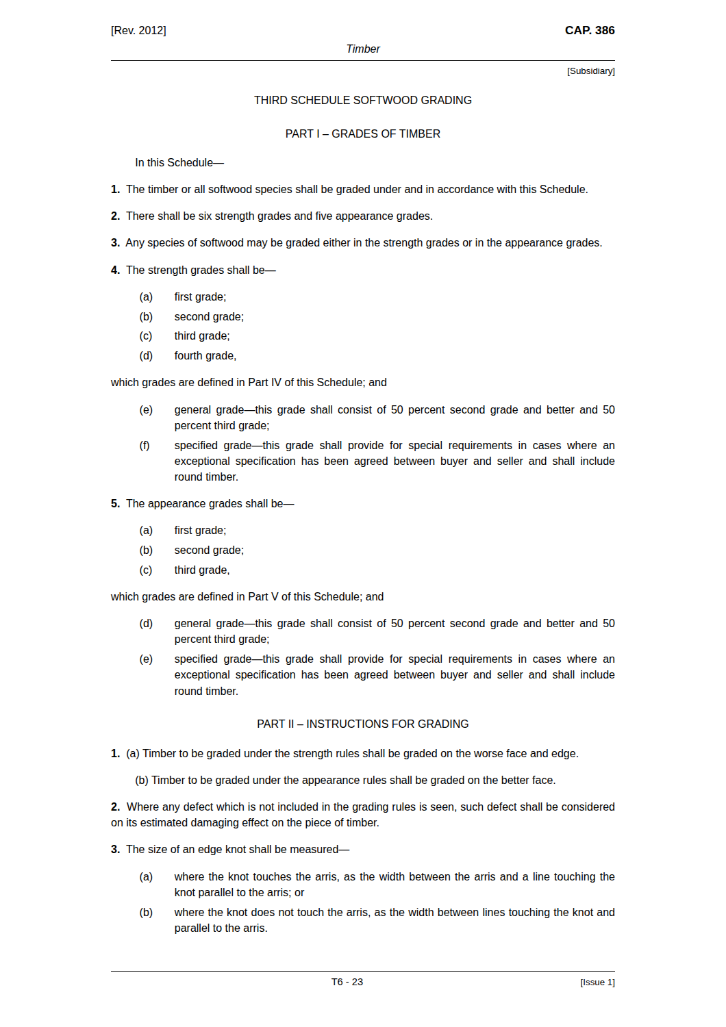[Rev. 2012] CAP. 386
Timber
[Subsidiary]
THIRD SCHEDULE SOFTWOOD GRADING
PART I – GRADES OF TIMBER
In this Schedule—
1. The timber or all softwood species shall be graded under and in accordance with this Schedule.
2. There shall be six strength grades and five appearance grades.
3. Any species of softwood may be graded either in the strength grades or in the appearance grades.
4. The strength grades shall be—
(a) first grade;
(b) second grade;
(c) third grade;
(d) fourth grade,
which grades are defined in Part IV of this Schedule; and
(e) general grade—this grade shall consist of 50 percent second grade and better and 50 percent third grade;
(f) specified grade—this grade shall provide for special requirements in cases where an exceptional specification has been agreed between buyer and seller and shall include round timber.
5. The appearance grades shall be—
(a) first grade;
(b) second grade;
(c) third grade,
which grades are defined in Part V of this Schedule; and
(d) general grade—this grade shall consist of 50 percent second grade and better and 50 percent third grade;
(e) specified grade—this grade shall provide for special requirements in cases where an exceptional specification has been agreed between buyer and seller and shall include round timber.
PART II – INSTRUCTIONS FOR GRADING
1. (a) Timber to be graded under the strength rules shall be graded on the worse face and edge.
(b) Timber to be graded under the appearance rules shall be graded on the better face.
2. Where any defect which is not included in the grading rules is seen, such defect shall be considered on its estimated damaging effect on the piece of timber.
3. The size of an edge knot shall be measured—
(a) where the knot touches the arris, as the width between the arris and a line touching the knot parallel to the arris; or
(b) where the knot does not touch the arris, as the width between lines touching the knot and parallel to the arris.
T6 - 23 [Issue 1]